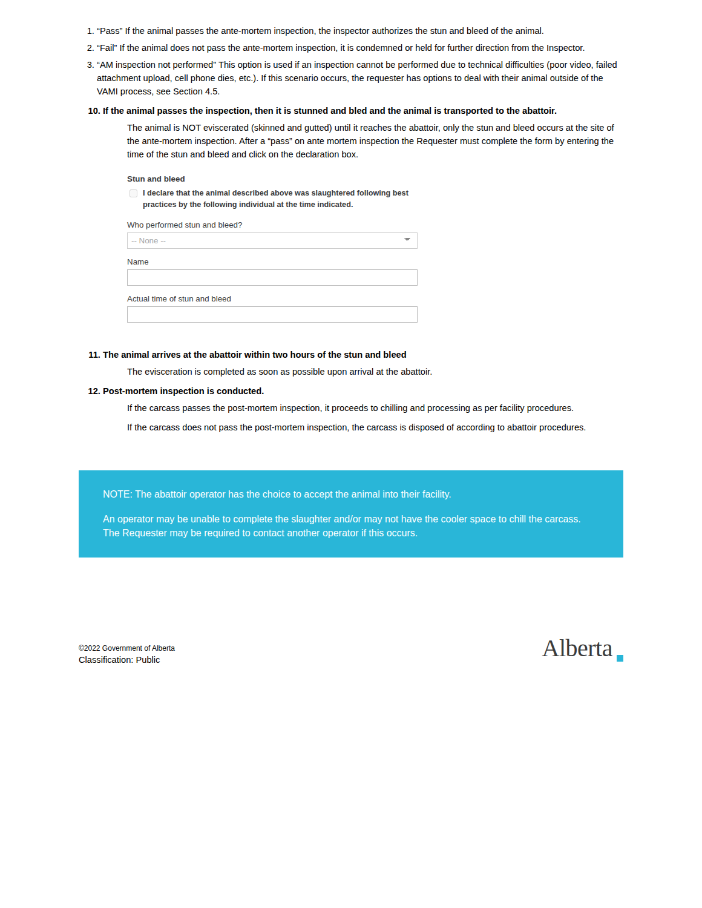“Pass” If the animal passes the ante-mortem inspection, the inspector authorizes the stun and bleed of the animal.
“Fail” If the animal does not pass the ante-mortem inspection, it is condemned or held for further direction from the Inspector.
“AM inspection not performed” This option is used if an inspection cannot be performed due to technical difficulties (poor video, failed attachment upload, cell phone dies, etc.). If this scenario occurs, the requester has options to deal with their animal outside of the VAMI process, see Section 4.5.
If the animal passes the inspection, then it is stunned and bled and the animal is transported to the abattoir.
The animal is NOT eviscerated (skinned and gutted) until it reaches the abattoir, only the stun and bleed occurs at the site of the ante-mortem inspection. After a “pass” on ante mortem inspection the Requester must complete the form by entering the time of the stun and bleed and click on the declaration box.
Stun and bleed
I declare that the animal described above was slaughtered following best practices by the following individual at the time indicated.
Who performed stun and bleed?
-- None --
Name
Actual time of stun and bleed
The animal arrives at the abattoir within two hours of the stun and bleed
The evisceration is completed as soon as possible upon arrival at the abattoir.
Post-mortem inspection is conducted.
If the carcass passes the post-mortem inspection, it proceeds to chilling and processing as per facility procedures.
If the carcass does not pass the post-mortem inspection, the carcass is disposed of according to abattoir procedures.
NOTE: The abattoir operator has the choice to accept the animal into their facility.
An operator may be unable to complete the slaughter and/or may not have the cooler space to chill the carcass. The Requester may be required to contact another operator if this occurs.
©2022 Government of Alberta
Classification: Public
Alberta